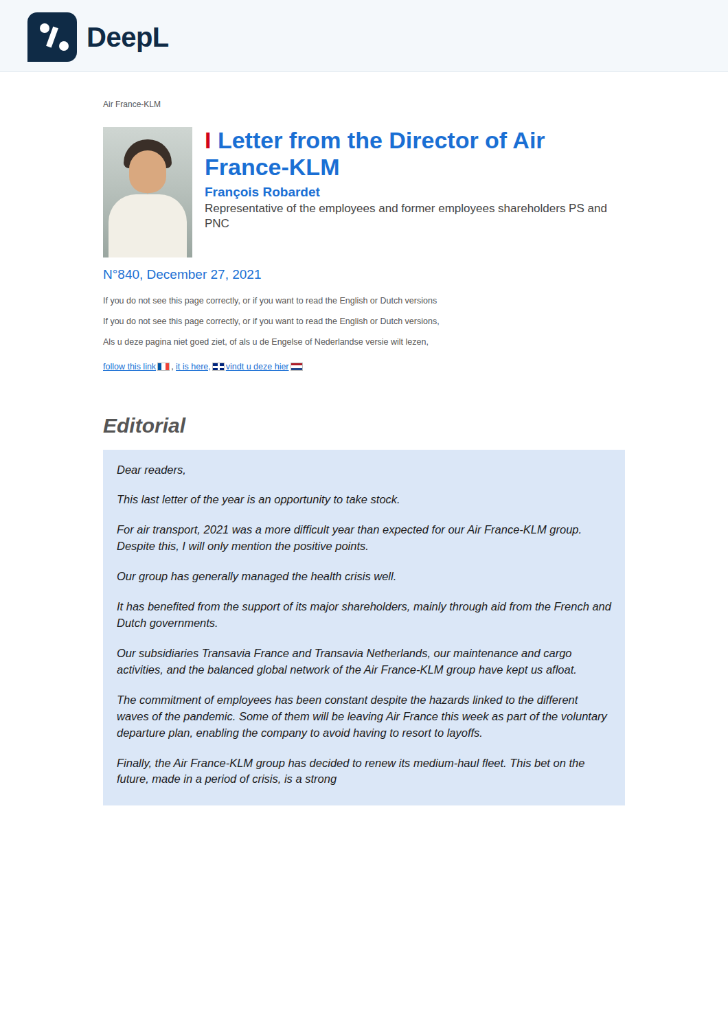DeepL
Air France-KLM
I Letter from the Director of Air France-KLM
François Robardet
Representative of the employees and former employees shareholders PS and PNC
N°840, December 27, 2021
If you do not see this page correctly, or if you want to read the English or Dutch versions
If you do not see this page correctly, or if you want to read the English or Dutch versions,
Als u deze pagina niet goed ziet, of als u de Engelse of Nederlandse versie wilt lezen,
follow this link , it is here, vindt u deze hier
Editorial
Dear readers,
This last letter of the year is an opportunity to take stock.
For air transport, 2021 was a more difficult year than expected for our Air France-KLM group. Despite this, I will only mention the positive points.
Our group has generally managed the health crisis well.
It has benefited from the support of its major shareholders, mainly through aid from the French and Dutch governments.
Our subsidiaries Transavia France and Transavia Netherlands, our maintenance and cargo activities, and the balanced global network of the Air France-KLM group have kept us afloat.
The commitment of employees has been constant despite the hazards linked to the different waves of the pandemic. Some of them will be leaving Air France this week as part of the voluntary departure plan, enabling the company to avoid having to resort to layoffs.
Finally, the Air France-KLM group has decided to renew its medium-haul fleet. This bet on the future, made in a period of crisis, is a strong